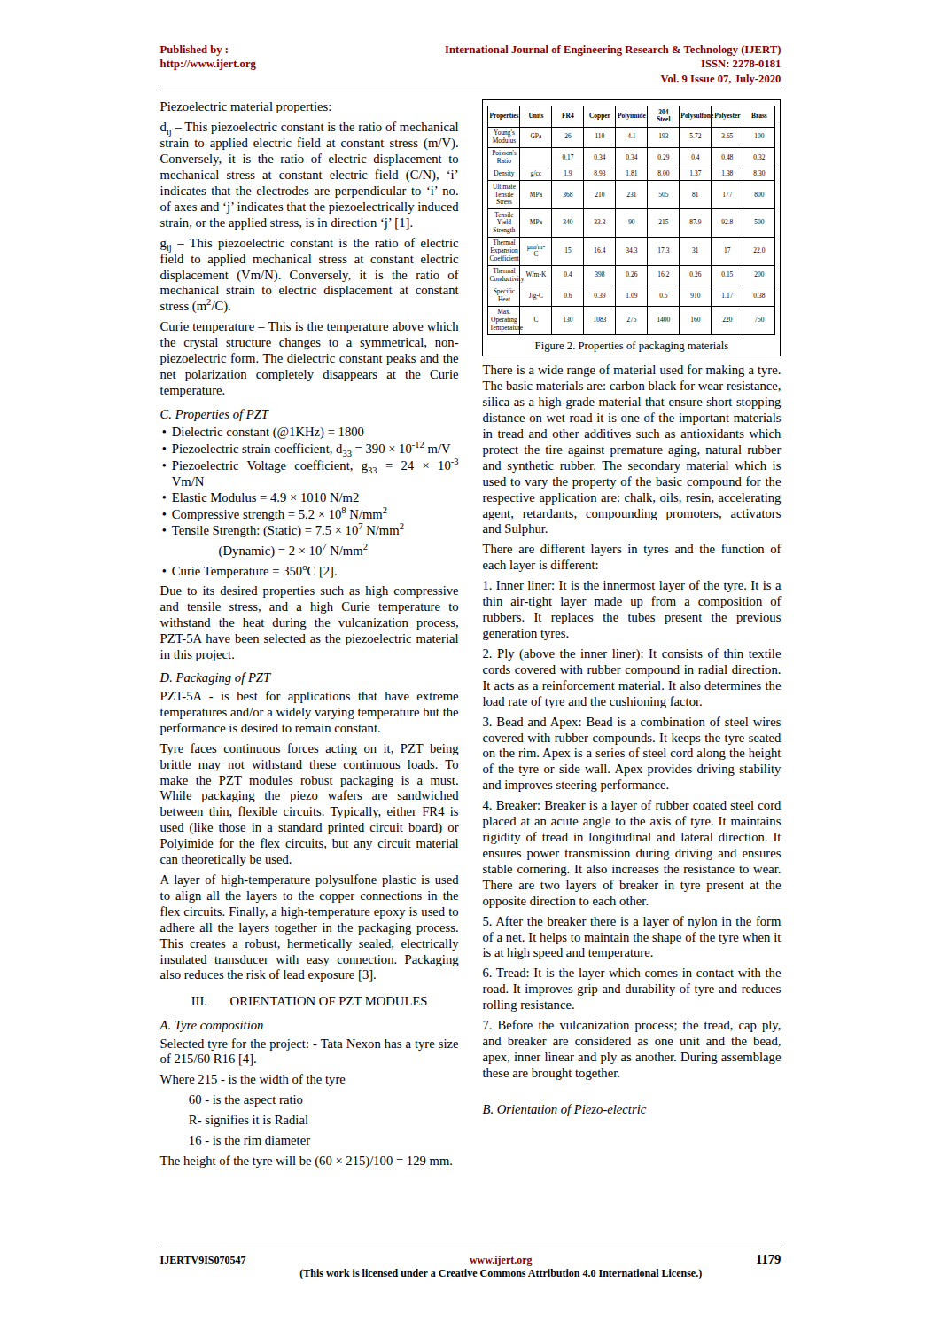Published by :
http://www.ijert.org
International Journal of Engineering Research & Technology (IJERT)
ISSN: 2278-0181
Vol. 9 Issue 07, July-2020
Piezoelectric material properties:
dij – This piezoelectric constant is the ratio of mechanical strain to applied electric field at constant stress (m/V). Conversely, it is the ratio of electric displacement to mechanical stress at constant electric field (C/N), ‘i’ indicates that the electrodes are perpendicular to ‘i’ no. of axes and ‘j’ indicates that the piezoelectrically induced strain, or the applied stress, is in direction ‘j’ [1].
gij – This piezoelectric constant is the ratio of electric field to applied mechanical stress at constant electric displacement (Vm/N). Conversely, it is the ratio of mechanical strain to electric displacement at constant stress (m2/C).
Curie temperature – This is the temperature above which the crystal structure changes to a symmetrical, non-piezoelectric form. The dielectric constant peaks and the net polarization completely disappears at the Curie temperature.
C. Properties of PZT
Dielectric constant (@1KHz) = 1800
Piezoelectric strain coefficient, d33 = 390 × 10-12 m/V
Piezoelectric Voltage coefficient, g33 = 24 × 10-3 Vm/N
Elastic Modulus = 4.9 × 1010 N/m2
Compressive strength = 5.2 × 108 N/mm2
Tensile Strength: (Static) = 7.5 × 107 N/mm2
(Dynamic) = 2 × 107 N/mm2
Curie Temperature = 350oC [2].
Due to its desired properties such as high compressive and tensile stress, and a high Curie temperature to withstand the heat during the vulcanization process, PZT-5A have been selected as the piezoelectric material in this project.
D. Packaging of PZT
PZT-5A - is best for applications that have extreme temperatures and/or a widely varying temperature but the performance is desired to remain constant.
Tyre faces continuous forces acting on it, PZT being brittle may not withstand these continuous loads. To make the PZT modules robust packaging is a must. While packaging the piezo wafers are sandwiched between thin, flexible circuits. Typically, either FR4 is used (like those in a standard printed circuit board) or Polyimide for the flex circuits, but any circuit material can theoretically be used.
A layer of high-temperature polysulfone plastic is used to align all the layers to the copper connections in the flex circuits. Finally, a high-temperature epoxy is used to adhere all the layers together in the packaging process. This creates a robust, hermetically sealed, electrically insulated transducer with easy connection. Packaging also reduces the risk of lead exposure [3].
III. ORIENTATION OF PZT MODULES
A. Tyre composition
Selected tyre for the project: - Tata Nexon has a tyre size of 215/60 R16 [4].
Where 215 - is the width of the tyre
60 - is the aspect ratio
R- signifies it is Radial
16 - is the rim diameter
The height of the tyre will be (60 × 215)/100 = 129 mm.
| Properties | Units | FR4 | Copper | Polyimide | 304 Steel | Polysulfone | Polyester | Brass |
| --- | --- | --- | --- | --- | --- | --- | --- | --- |
| Young's Modulus | GPa | 26 | 110 | 4.1 | 193 | 5.72 | 3.65 | 100 |
| Poisson's Ratio | | 0.17 | 0.34 | 0.34 | 0.29 | 0.4 | 0.48 | 0.32 |
| Density | g/cc | 1.9 | 8.93 | 1.81 | 8.00 | 1.37 | 1.38 | 8.30 |
| Ultimate Tensile Stress | MPa | 368 | 210 | 231 | 505 | 81 | 177 | 800 |
| Tensile Yield Strength | MPa | 340 | 33.3 | 90 | 215 | 87.9 | 92.8 | 500 |
| Thermal Expansion Coefficient | µm/m- C | 15 | 16.4 | 34.3 | 17.3 | 31 | 17 | 22.0 |
| Thermal Conductivity | W/m-K | 0.4 | 398 | 0.26 | 16.2 | 0.26 | 0.15 | 200 |
| Specific Heat | J/g-C | 0.6 | 0.39 | 1.09 | 0.5 | 910 | 1.17 | 0.38 |
| Max. Operating Temperature | C | 130 | 1083 | 275 | 1400 | 160 | 220 | 750 |
Figure 2. Properties of packaging materials
There is a wide range of material used for making a tyre. The basic materials are: carbon black for wear resistance, silica as a high-grade material that ensure short stopping distance on wet road it is one of the important materials in tread and other additives such as antioxidants which protect the tire against premature aging, natural rubber and synthetic rubber. The secondary material which is used to vary the property of the basic compound for the respective application are: chalk, oils, resin, accelerating agent, retardants, compounding promoters, activators and Sulphur.
There are different layers in tyres and the function of each layer is different:
1. Inner liner: It is the innermost layer of the tyre. It is a thin air-tight layer made up from a composition of rubbers. It replaces the tubes present the previous generation tyres.
2. Ply (above the inner liner): It consists of thin textile cords covered with rubber compound in radial direction. It acts as a reinforcement material. It also determines the load rate of tyre and the cushioning factor.
3. Bead and Apex: Bead is a combination of steel wires covered with rubber compounds. It keeps the tyre seated on the rim. Apex is a series of steel cord along the height of the tyre or side wall. Apex provides driving stability and improves steering performance.
4. Breaker: Breaker is a layer of rubber coated steel cord placed at an acute angle to the axis of tyre. It maintains rigidity of tread in longitudinal and lateral direction. It ensures power transmission during driving and ensures stable cornering. It also increases the resistance to wear. There are two layers of breaker in tyre present at the opposite direction to each other.
5. After the breaker there is a layer of nylon in the form of a net. It helps to maintain the shape of the tyre when it is at high speed and temperature.
6. Tread: It is the layer which comes in contact with the road. It improves grip and durability of tyre and reduces rolling resistance.
7. Before the vulcanization process; the tread, cap ply, and breaker are considered as one unit and the bead, apex, inner linear and ply as another. During assemblage these are brought together.
B. Orientation of Piezo-electric
IJERTV9IS070547
www.ijert.org (This work is licensed under a Creative Commons Attribution 4.0 International License.)
1179